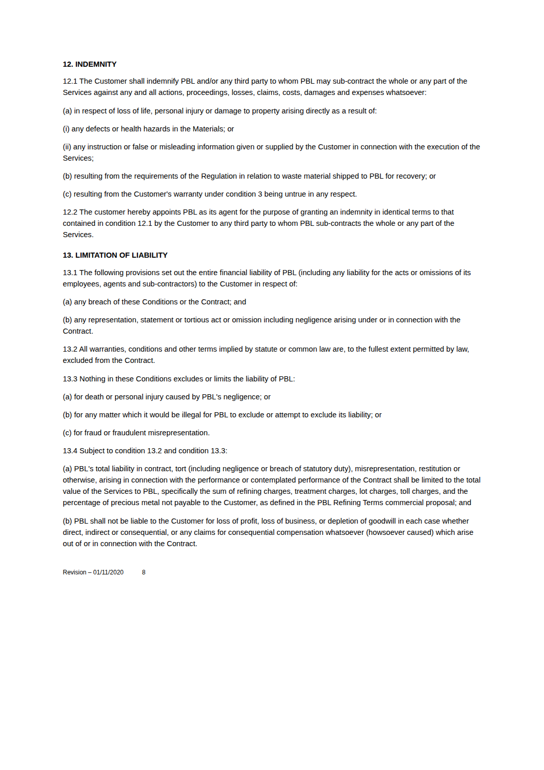12. INDEMNITY
12.1 The Customer shall indemnify PBL and/or any third party to whom PBL may sub-contract the whole or any part of the Services against any and all actions, proceedings, losses, claims, costs, damages and expenses whatsoever:
(a) in respect of loss of life, personal injury or damage to property arising directly as a result of:
(i) any defects or health hazards in the Materials; or
(ii) any instruction or false or misleading information given or supplied by the Customer in connection with the execution of the Services;
(b) resulting from the requirements of the Regulation in relation to waste material shipped to PBL for recovery; or
(c) resulting from the Customer's warranty under condition 3 being untrue in any respect.
12.2 The customer hereby appoints PBL as its agent for the purpose of granting an indemnity in identical terms to that contained in condition 12.1 by the Customer to any third party to whom PBL sub-contracts the whole or any part of the Services.
13. LIMITATION OF LIABILITY
13.1 The following provisions set out the entire financial liability of PBL (including any liability for the acts or omissions of its employees, agents and sub-contractors) to the Customer in respect of:
(a) any breach of these Conditions or the Contract; and
(b) any representation, statement or tortious act or omission including negligence arising under or in connection with the Contract.
13.2 All warranties, conditions and other terms implied by statute or common law are, to the fullest extent permitted by law, excluded from the Contract.
13.3 Nothing in these Conditions excludes or limits the liability of PBL:
(a) for death or personal injury caused by PBL's negligence; or
(b) for any matter which it would be illegal for PBL to exclude or attempt to exclude its liability; or
(c) for fraud or fraudulent misrepresentation.
13.4 Subject to condition 13.2 and condition 13.3:
(a) PBL's total liability in contract, tort (including negligence or breach of statutory duty), misrepresentation, restitution or otherwise, arising in connection with the performance or contemplated performance of the Contract shall be limited to the total value of the Services to PBL, specifically the sum of refining charges, treatment charges, lot charges, toll charges, and the percentage of precious metal not payable to the Customer, as defined in the PBL Refining Terms commercial proposal; and
(b) PBL shall not be liable to the Customer for loss of profit, loss of business, or depletion of goodwill in each case whether direct, indirect or consequential, or any claims for consequential compensation whatsoever (howsoever caused) which arise out of or in connection with the Contract.
Revision – 01/11/2020 8